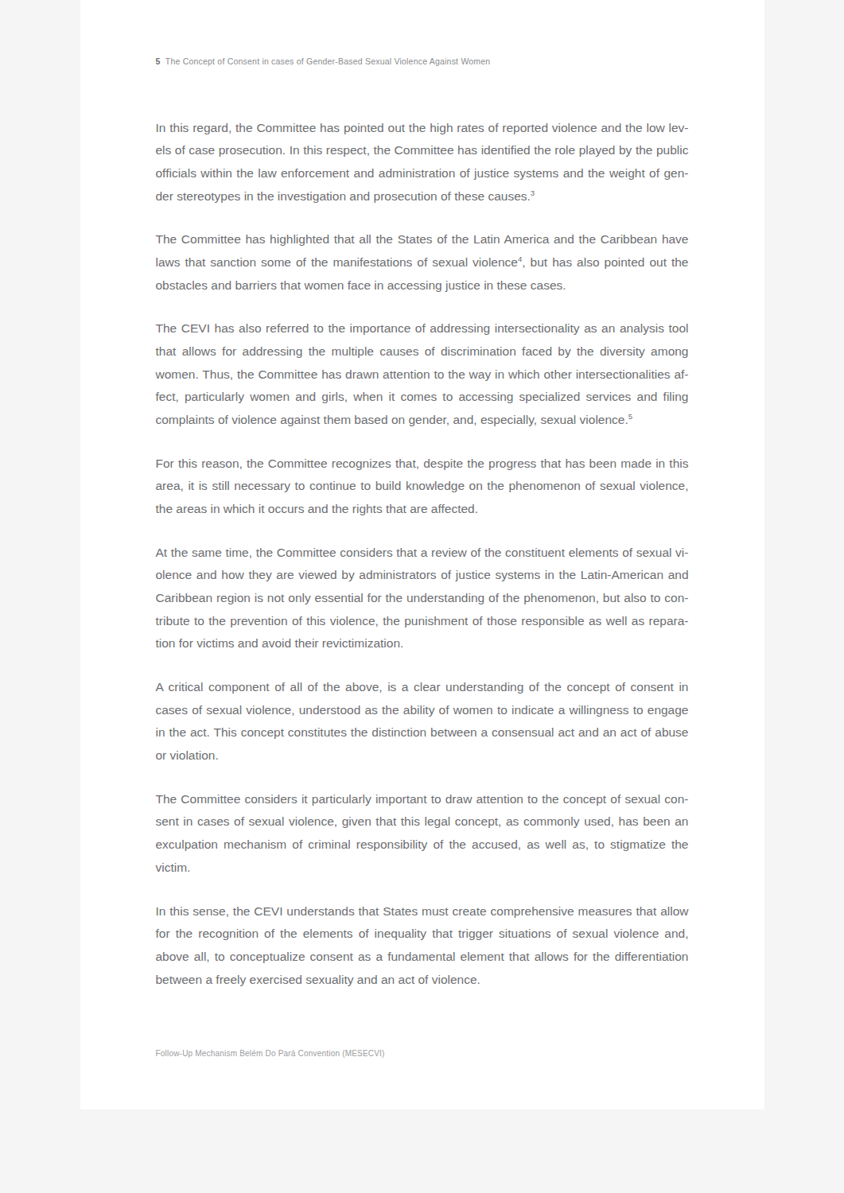5 The Concept of Consent in cases of Gender-Based Sexual Violence Against Women
In this regard, the Committee has pointed out the high rates of reported violence and the low levels of case prosecution. In this respect, the Committee has identified the role played by the public officials within the law enforcement and administration of justice systems and the weight of gender stereotypes in the investigation and prosecution of these causes.3
The Committee has highlighted that all the States of the Latin America and the Caribbean have laws that sanction some of the manifestations of sexual violence4, but has also pointed out the obstacles and barriers that women face in accessing justice in these cases.
The CEVI has also referred to the importance of addressing intersectionality as an analysis tool that allows for addressing the multiple causes of discrimination faced by the diversity among women. Thus, the Committee has drawn attention to the way in which other intersectionalities affect, particularly women and girls, when it comes to accessing specialized services and filing complaints of violence against them based on gender, and, especially, sexual violence.5
For this reason, the Committee recognizes that, despite the progress that has been made in this area, it is still necessary to continue to build knowledge on the phenomenon of sexual violence, the areas in which it occurs and the rights that are affected.
At the same time, the Committee considers that a review of the constituent elements of sexual violence and how they are viewed by administrators of justice systems in the Latin-American and Caribbean region is not only essential for the understanding of the phenomenon, but also to contribute to the prevention of this violence, the punishment of those responsible as well as reparation for victims and avoid their revictimization.
A critical component of all of the above, is a clear understanding of the concept of consent in cases of sexual violence, understood as the ability of women to indicate a willingness to engage in the act. This concept constitutes the distinction between a consensual act and an act of abuse or violation.
The Committee considers it particularly important to draw attention to the concept of sexual consent in cases of sexual violence, given that this legal concept, as commonly used, has been an exculpation mechanism of criminal responsibility of the accused, as well as, to stigmatize the victim.
In this sense, the CEVI understands that States must create comprehensive measures that allow for the recognition of the elements of inequality that trigger situations of sexual violence and, above all, to conceptualize consent as a fundamental element that allows for the differentiation between a freely exercised sexuality and an act of violence.
Follow-Up Mechanism Belém Do Pará Convention (MESECVI)